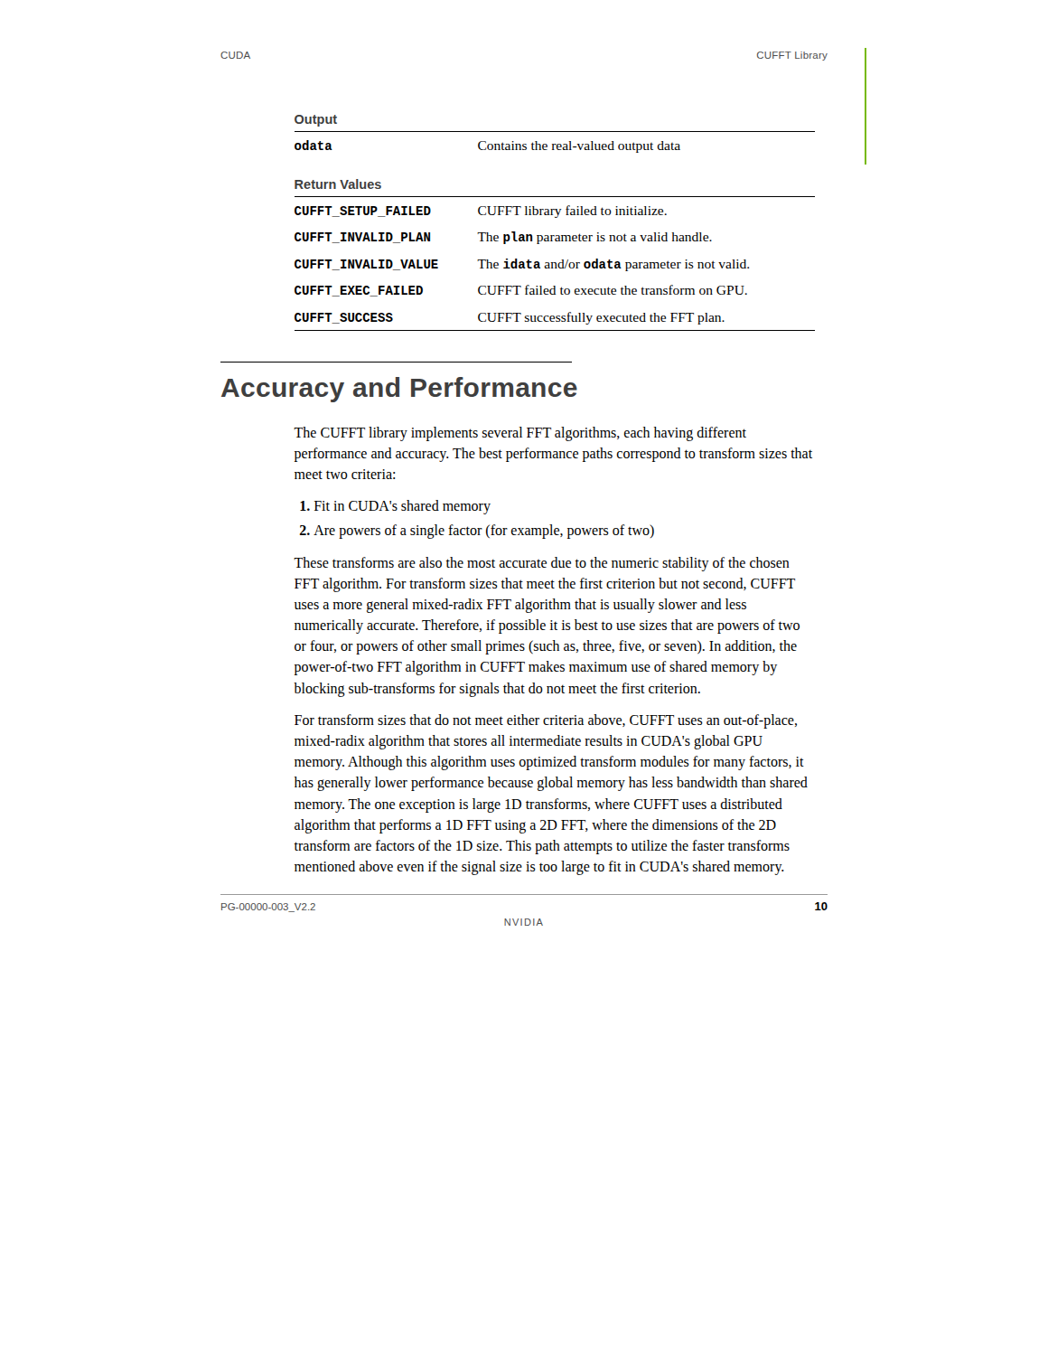CUDA
CUFFT Library
Output
| odata | Contains the real-valued output data |
Return Values
| CUFFT_SETUP_FAILED | CUFFT library failed to initialize. |
| CUFFT_INVALID_PLAN | The plan parameter is not a valid handle. |
| CUFFT_INVALID_VALUE | The idata and/or odata parameter is not valid. |
| CUFFT_EXEC_FAILED | CUFFT failed to execute the transform on GPU. |
| CUFFT_SUCCESS | CUFFT successfully executed the FFT plan. |
Accuracy and Performance
The CUFFT library implements several FFT algorithms, each having different performance and accuracy. The best performance paths correspond to transform sizes that meet two criteria:
Fit in CUDA's shared memory
Are powers of a single factor (for example, powers of two)
These transforms are also the most accurate due to the numeric stability of the chosen FFT algorithm. For transform sizes that meet the first criterion but not second, CUFFT uses a more general mixed-radix FFT algorithm that is usually slower and less numerically accurate. Therefore, if possible it is best to use sizes that are powers of two or four, or powers of other small primes (such as, three, five, or seven). In addition, the power-of-two FFT algorithm in CUFFT makes maximum use of shared memory by blocking sub-transforms for signals that do not meet the first criterion.
For transform sizes that do not meet either criteria above, CUFFT uses an out-of-place, mixed-radix algorithm that stores all intermediate results in CUDA's global GPU memory. Although this algorithm uses optimized transform modules for many factors, it has generally lower performance because global memory has less bandwidth than shared memory. The one exception is large 1D transforms, where CUFFT uses a distributed algorithm that performs a 1D FFT using a 2D FFT, where the dimensions of the 2D transform are factors of the 1D size. This path attempts to utilize the faster transforms mentioned above even if the signal size is too large to fit in CUDA's shared memory.
PG-00000-003_V2.2
10
NVIDIA